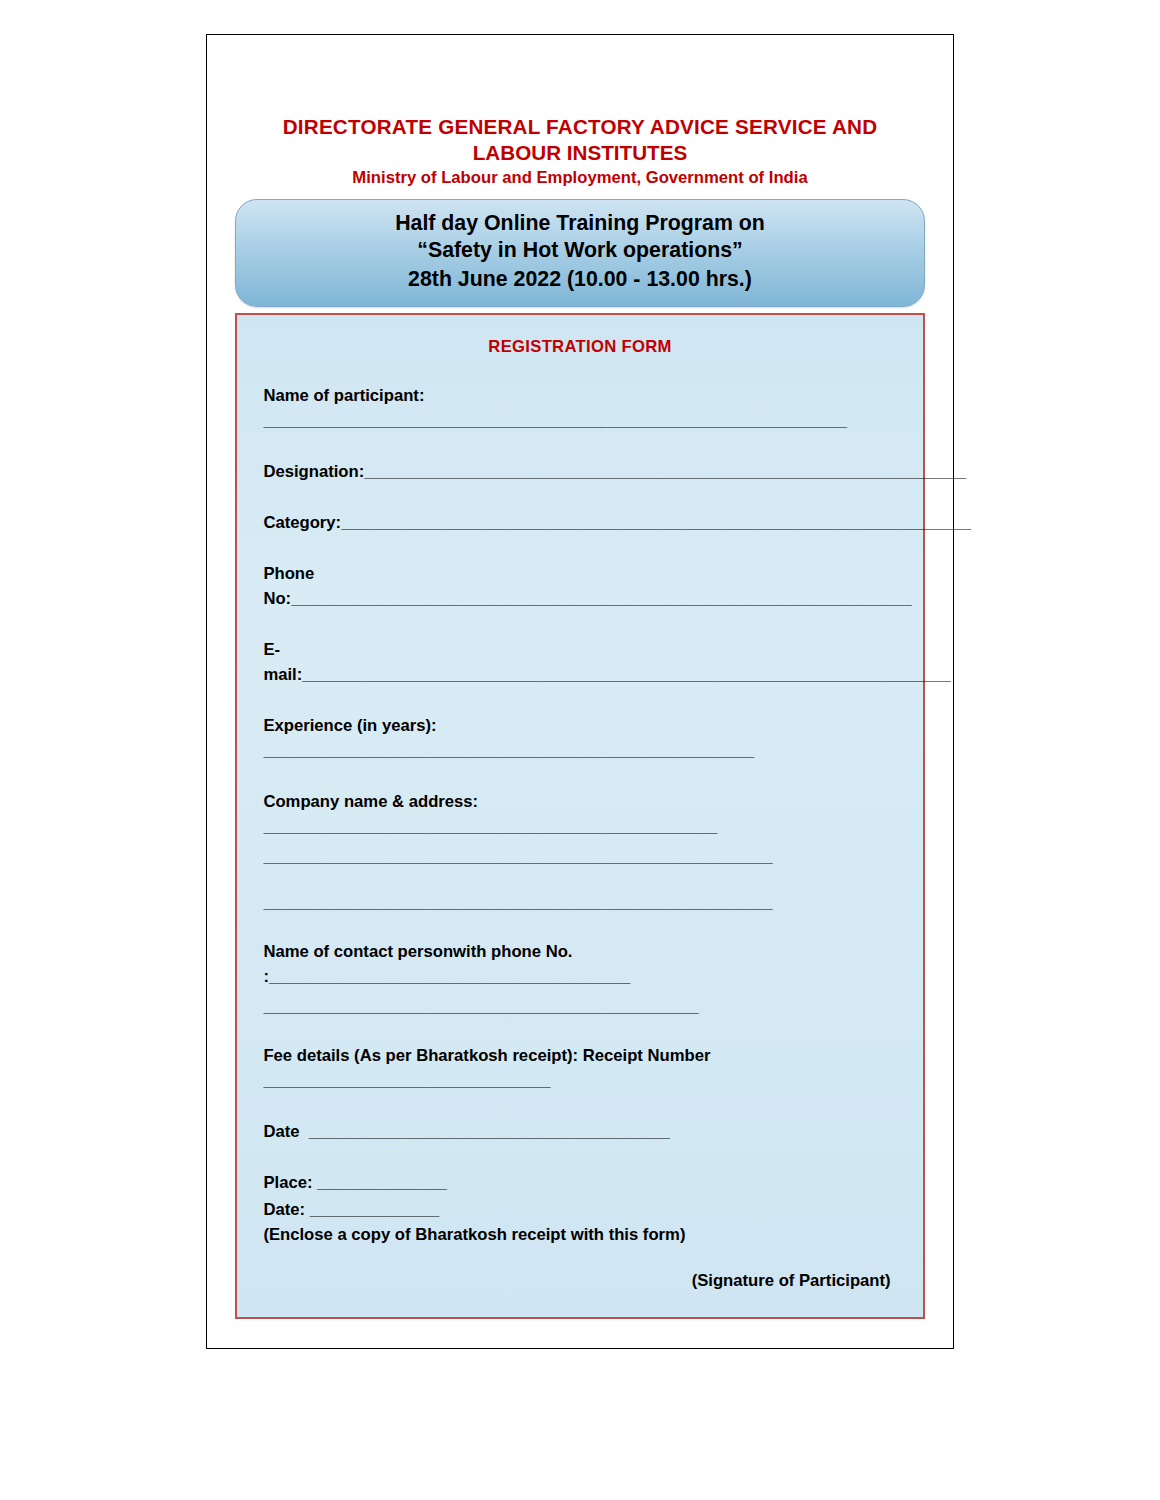DIRECTORATE GENERAL FACTORY ADVICE SERVICE AND
LABOUR INSTITUTES
Ministry of Labour and Employment, Government of India
Half day Online Training Program on
“Safety in Hot Work operations”
28th June 2022 (10.00 - 13.00 hrs.)
REGISTRATION FORM
Name of participant: _______________________________________________________________
Designation:_________________________________________________________________
Category:____________________________________________________________________
Phone No:___________________________________________________________________
E-mail:______________________________________________________________________
Experience (in years): _____________________________________________________
Company name & address: _________________________________________________
_______________________________________________________
_______________________________________________________
Name of contact personwith phone No. :_______________________________________
_______________________________________________
Fee details (As per Bharatkosh receipt): Receipt Number _______________________________
Date _______________________________________
Place: ______________
Date: ______________
(Enclose a copy of Bharatkosh receipt with this form)
(Signature of Participant)